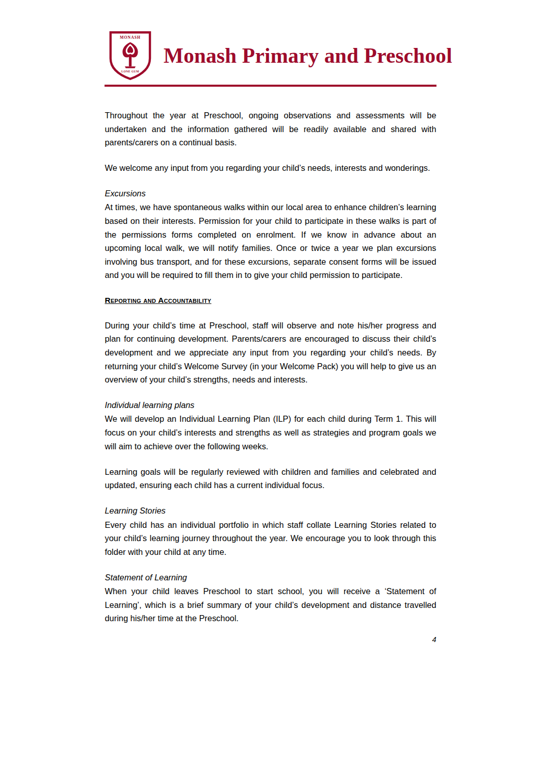MONASH LONE GUM
Monash Primary and Preschool
Throughout the year at Preschool, ongoing observations and assessments will be undertaken and the information gathered will be readily available and shared with parents/carers on a continual basis.
We welcome any input from you regarding your child’s needs, interests and wonderings.
Excursions
At times, we have spontaneous walks within our local area to enhance children’s learning based on their interests. Permission for your child to participate in these walks is part of the permissions forms completed on enrolment. If we know in advance about an upcoming local walk, we will notify families. Once or twice a year we plan excursions involving bus transport, and for these excursions, separate consent forms will be issued and you will be required to fill them in to give your child permission to participate.
Reporting and Accountability
During your child’s time at Preschool, staff will observe and note his/her progress and plan for continuing development. Parents/carers are encouraged to discuss their child’s development and we appreciate any input from you regarding your child’s needs. By returning your child’s Welcome Survey (in your Welcome Pack) you will help to give us an overview of your child’s strengths, needs and interests.
Individual learning plans
We will develop an Individual Learning Plan (ILP) for each child during Term 1. This will focus on your child’s interests and strengths as well as strategies and program goals we will aim to achieve over the following weeks.
Learning goals will be regularly reviewed with children and families and celebrated and updated, ensuring each child has a current individual focus.
Learning Stories
Every child has an individual portfolio in which staff collate Learning Stories related to your child’s learning journey throughout the year. We encourage you to look through this folder with your child at any time.
Statement of Learning
When your child leaves Preschool to start school, you will receive a ‘Statement of Learning’, which is a brief summary of your child’s development and distance travelled during his/her time at the Preschool.
4